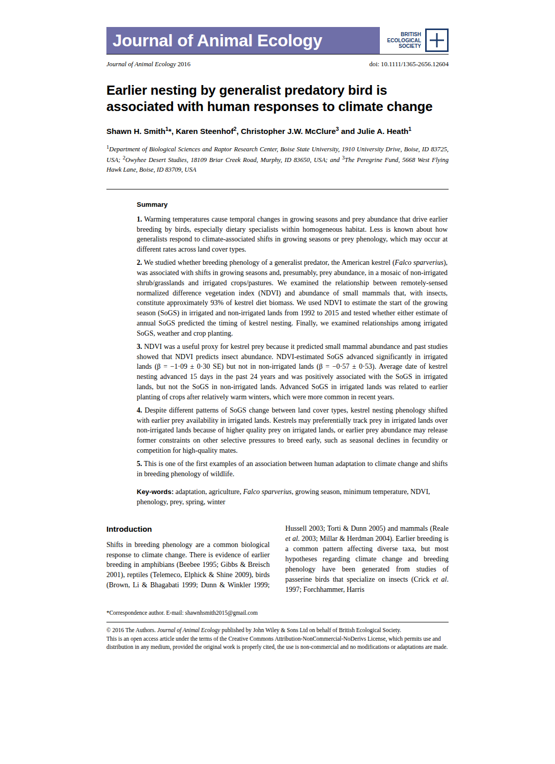Journal of Animal Ecology
BRITISH
ECOLOGICAL
SOCIETY
Journal of Animal Ecology 2016 doi: 10.1111/1365-2656.12604
Earlier nesting by generalist predatory bird is associated with human responses to climate change
Shawn H. Smith1*, Karen Steenhof2, Christopher J.W. McClure3 and Julie A. Heath1
1Department of Biological Sciences and Raptor Research Center, Boise State University, 1910 University Drive, Boise, ID 83725, USA; 2Owyhee Desert Studies, 18109 Briar Creek Road, Murphy, ID 83650, USA; and 3The Peregrine Fund, 5668 West Flying Hawk Lane, Boise, ID 83709, USA
Summary
1. Warming temperatures cause temporal changes in growing seasons and prey abundance that drive earlier breeding by birds, especially dietary specialists within homogeneous habitat. Less is known about how generalists respond to climate-associated shifts in growing seasons or prey phenology, which may occur at different rates across land cover types.
2. We studied whether breeding phenology of a generalist predator, the American kestrel (Falco sparverius), was associated with shifts in growing seasons and, presumably, prey abundance, in a mosaic of non-irrigated shrub/grasslands and irrigated crops/pastures. We examined the relationship between remotely-sensed normalized difference vegetation index (NDVI) and abundance of small mammals that, with insects, constitute approximately 93% of kestrel diet biomass. We used NDVI to estimate the start of the growing season (SoGS) in irrigated and non-irrigated lands from 1992 to 2015 and tested whether either estimate of annual SoGS predicted the timing of kestrel nesting. Finally, we examined relationships among irrigated SoGS, weather and crop planting.
3. NDVI was a useful proxy for kestrel prey because it predicted small mammal abundance and past studies showed that NDVI predicts insect abundance. NDVI-estimated SoGS advanced significantly in irrigated lands (β = −1·09 ± 0·30 SE) but not in non-irrigated lands (β = −0·57 ± 0·53). Average date of kestrel nesting advanced 15 days in the past 24 years and was positively associated with the SoGS in irrigated lands, but not the SoGS in non-irrigated lands. Advanced SoGS in irrigated lands was related to earlier planting of crops after relatively warm winters, which were more common in recent years.
4. Despite different patterns of SoGS change between land cover types, kestrel nesting phenology shifted with earlier prey availability in irrigated lands. Kestrels may preferentially track prey in irrigated lands over non-irrigated lands because of higher quality prey on irrigated lands, or earlier prey abundance may release former constraints on other selective pressures to breed early, such as seasonal declines in fecundity or competition for high-quality mates.
5. This is one of the first examples of an association between human adaptation to climate change and shifts in breeding phenology of wildlife.
Key-words: adaptation, agriculture, Falco sparverius, growing season, minimum temperature, NDVI, phenology, prey, spring, winter
Introduction
Shifts in breeding phenology are a common biological response to climate change. There is evidence of earlier breeding in amphibians (Beebee 1995; Gibbs & Breisch 2001), reptiles (Telemeco, Elphick & Shine 2009), birds (Brown, Li & Bhagabati 1999; Dunn & Winkler 1999; Hussell 2003; Torti & Dunn 2005) and mammals (Reale et al. 2003; Millar & Herdman 2004). Earlier breeding is a common pattern affecting diverse taxa, but most hypotheses regarding climate change and breeding phenology have been generated from studies of passerine birds that specialize on insects (Crick et al. 1997; Forchhammer, Harris
*Correspondence author. E-mail: shawnhsmith2015@gmail.com
© 2016 The Authors. Journal of Animal Ecology published by John Wiley & Sons Ltd on behalf of British Ecological Society.
This is an open access article under the terms of the Creative Commons Attribution-NonCommercial-NoDerivs License, which permits use and distribution in any medium, provided the original work is properly cited, the use is non-commercial and no modifications or adaptations are made.